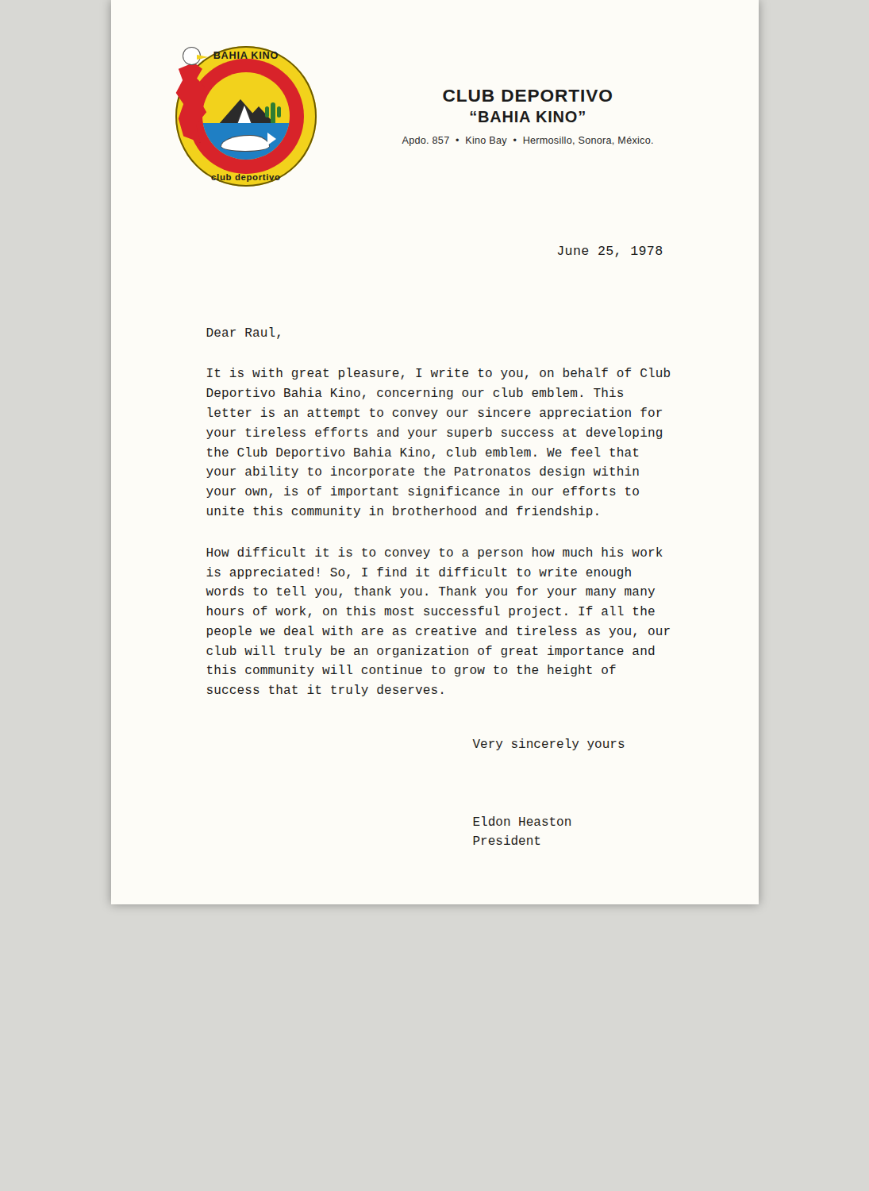BAHIA KINO
club deportivo
CLUB DEPORTIVO
“BAHIA KINO”
Apdo. 857 • Kino Bay • Hermosillo, Sonora, México.
June 25, 1978
Dear Raul,
It is with great pleasure, I write to you, on behalf of Club Deportivo Bahia Kino, concerning our club emblem. This letter is an attempt to convey our sincere appreciation for your tireless efforts and your superb success at developing the Club Deportivo Bahia Kino, club emblem. We feel that your ability to incorporate the Patronatos design within your own, is of important significance in our efforts to unite this community in brotherhood and friendship.
How difficult it is to convey to a person how much his work is appreciated! So, I find it difficult to write enough words to tell you, thank you. Thank you for your many many hours of work, on this most successful project. If all the people we deal with are as creative and tireless as you, our club will truly be an organization of great importance and this community will continue to grow to the height of success that it truly deserves.
Very sincerely yours
Eldon Heaston
President